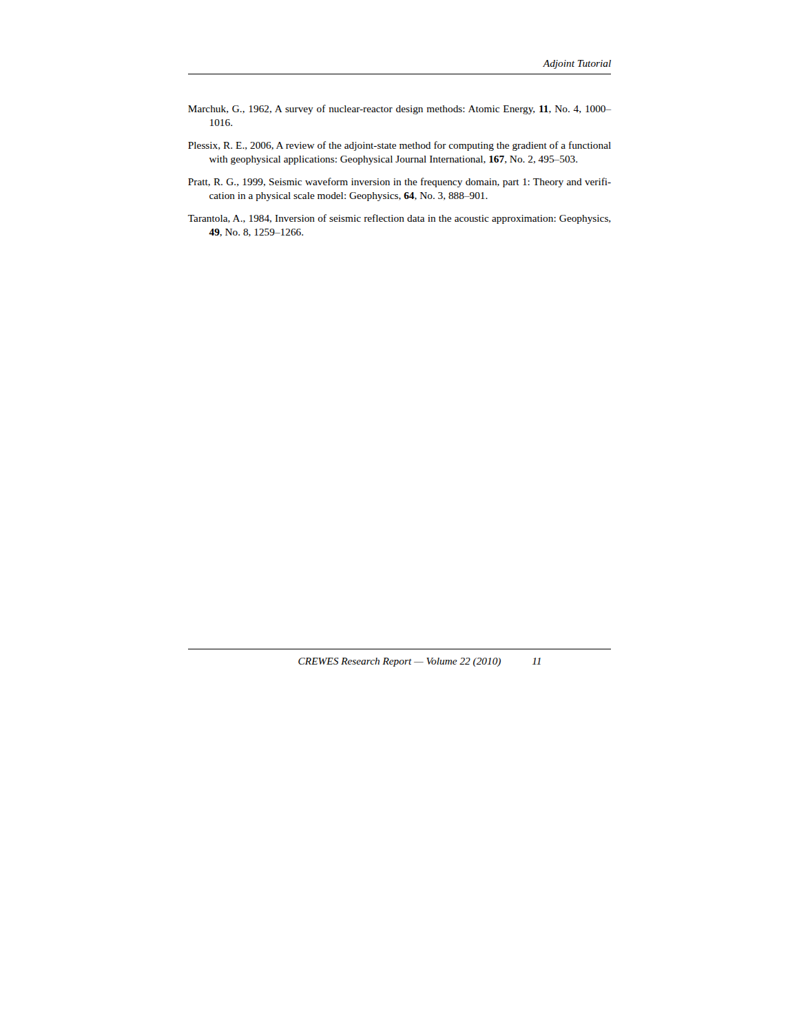Adjoint Tutorial
Marchuk, G., 1962, A survey of nuclear-reactor design methods: Atomic Energy, 11, No. 4, 1000–1016.
Plessix, R. E., 2006, A review of the adjoint-state method for computing the gradient of a functional with geophysical applications: Geophysical Journal International, 167, No. 2, 495–503.
Pratt, R. G., 1999, Seismic waveform inversion in the frequency domain, part 1: Theory and verification in a physical scale model: Geophysics, 64, No. 3, 888–901.
Tarantola, A., 1984, Inversion of seismic reflection data in the acoustic approximation: Geophysics, 49, No. 8, 1259–1266.
CREWES Research Report — Volume 22 (2010) 11